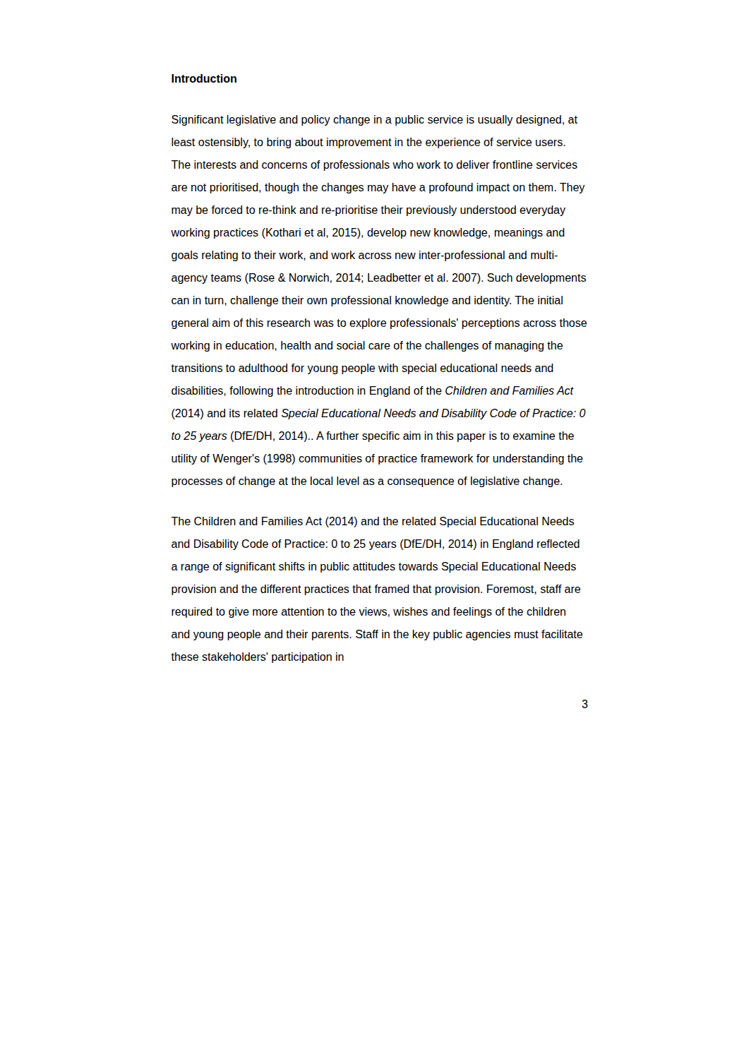Introduction
Significant legislative and policy change in a public service is usually designed, at least ostensibly, to bring about improvement in the experience of service users. The interests and concerns of professionals who work to deliver frontline services are not prioritised, though the changes may have a profound impact on them. They may be forced to re-think and re-prioritise their previously understood everyday working practices (Kothari et al, 2015), develop new knowledge, meanings and goals relating to their work, and work across new inter-professional and multi-agency teams (Rose & Norwich, 2014; Leadbetter et al. 2007). Such developments can in turn, challenge their own professional knowledge and identity. The initial general aim of this research was to explore professionals' perceptions across those working in education, health and social care of the challenges of managing the transitions to adulthood for young people with special educational needs and disabilities, following the introduction in England of the Children and Families Act (2014) and its related Special Educational Needs and Disability Code of Practice: 0 to 25 years (DfE/DH, 2014).. A further specific aim in this paper is to examine the utility of Wenger's (1998) communities of practice framework for understanding the processes of change at the local level as a consequence of legislative change.
The Children and Families Act (2014) and the related Special Educational Needs and Disability Code of Practice: 0 to 25 years (DfE/DH, 2014) in England reflected a range of significant shifts in public attitudes towards Special Educational Needs provision and the different practices that framed that provision. Foremost, staff are required to give more attention to the views, wishes and feelings of the children and young people and their parents. Staff in the key public agencies must facilitate these stakeholders' participation in
3